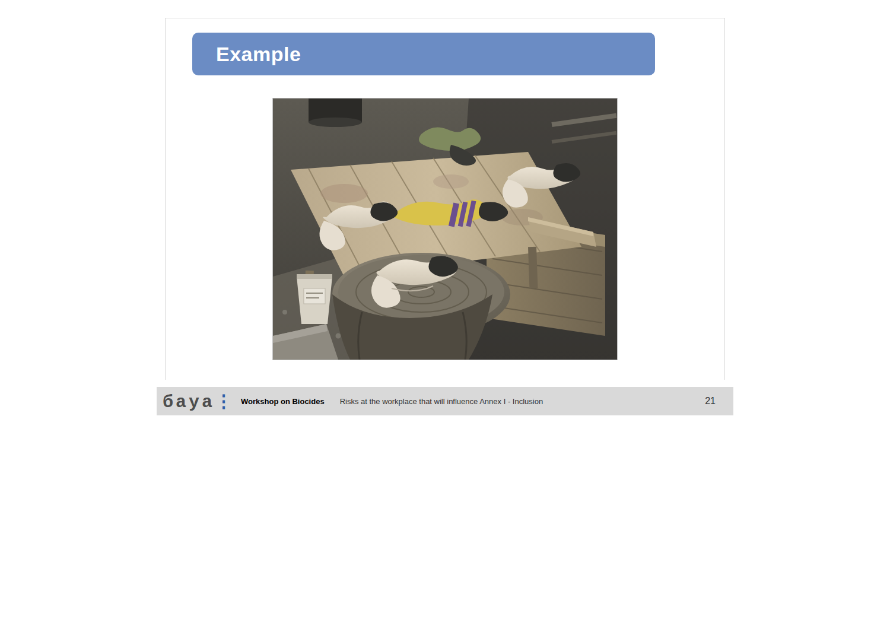Example
бауа⋮
Workshop on Biocides Risks at the workplace that will influence Annex I - Inclusion
21